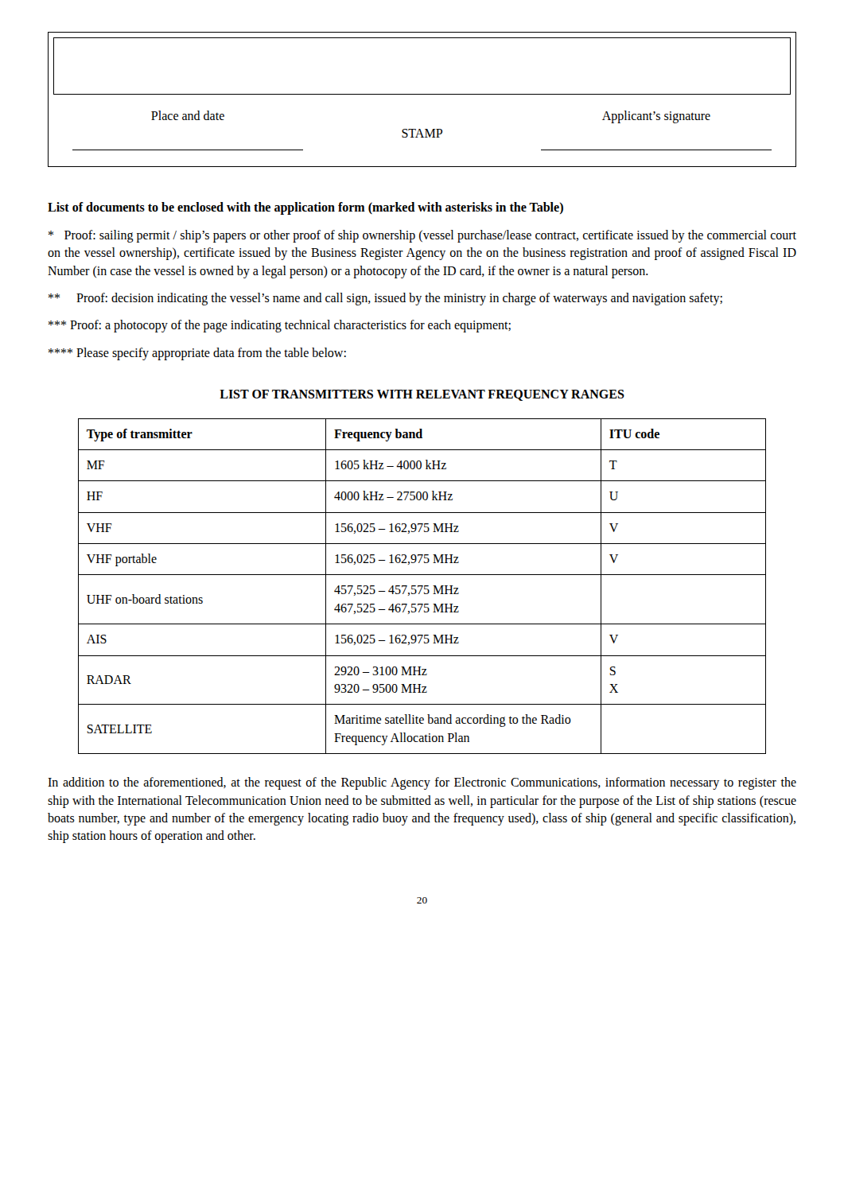Place and date
STAMP
Applicant’s signature
List of documents to be enclosed with the application form (marked with asterisks in the Table)
* Proof: sailing permit / ship’s papers or other proof of ship ownership (vessel purchase/lease contract, certificate issued by the commercial court on the vessel ownership), certificate issued by the Business Register Agency on the on the business registration and proof of assigned Fiscal ID Number (in case the vessel is owned by a legal person) or a photocopy of the ID card, if the owner is a natural person.
** Proof: decision indicating the vessel’s name and call sign, issued by the ministry in charge of waterways and navigation safety;
*** Proof: a photocopy of the page indicating technical characteristics for each equipment;
**** Please specify appropriate data from the table below:
LIST OF TRANSMITTERS WITH RELEVANT FREQUENCY RANGES
| Type of transmitter | Frequency band | ITU code |
| --- | --- | --- |
| MF | 1605 kHz – 4000 kHz | T |
| HF | 4000 kHz – 27500 kHz | U |
| VHF | 156,025 – 162,975 MHz | V |
| VHF portable | 156,025 – 162,975 MHz | V |
| UHF on-board stations | 457,525 – 457,575 MHz 467,525 – 467,575 MHz | |
| AIS | 156,025 – 162,975 MHz | V |
| RADAR | 2920 – 3100 MHz 9320 – 9500 MHz | S X |
| SATELLITE | Maritime satellite band according to the Radio Frequency Allocation Plan | |
In addition to the aforementioned, at the request of the Republic Agency for Electronic Communications, information necessary to register the ship with the International Telecommunication Union need to be submitted as well, in particular for the purpose of the List of ship stations (rescue boats number, type and number of the emergency locating radio buoy and the frequency used), class of ship (general and specific classification), ship station hours of operation and other.
20